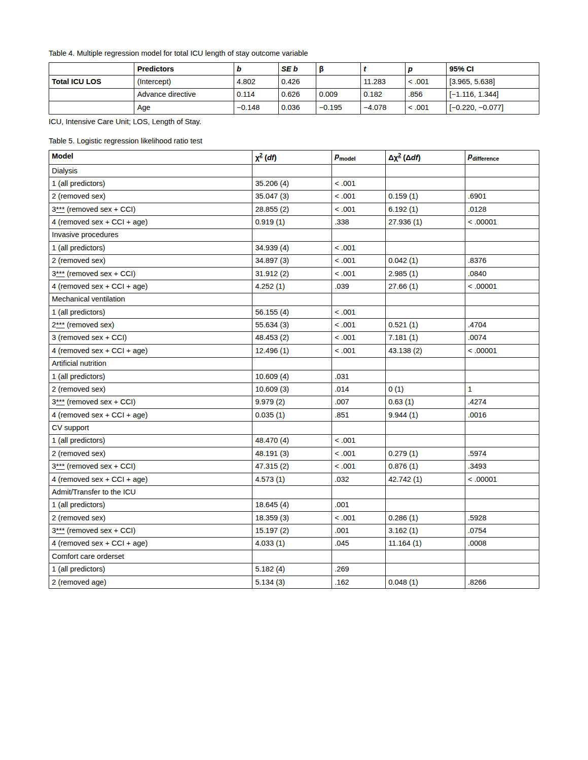Table 4. Multiple regression model for total ICU length of stay outcome variable
| | Predictors | b | SE b | β | t | p | 95% CI |
| --- | --- | --- | --- | --- | --- | --- | --- |
| Total ICU LOS | (Intercept) | 4.802 | 0.426 | | 11.283 | < .001 | [3.965, 5.638] |
| | Advance directive | 0.114 | 0.626 | 0.009 | 0.182 | .856 | [−1.116, 1.344] |
| | Age | −0.148 | 0.036 | −0.195 | −4.078 | < .001 | [−0.220, −0.077] |
ICU, Intensive Care Unit; LOS, Length of Stay.
Table 5. Logistic regression likelihood ratio test
| Model | χ 2 ( df ) | p model | Δχ 2 (Δ df ) | p difference |
| --- | --- | --- | --- | --- |
| Dialysis | | | | |
| 1 (all predictors) | 35.206 (4) | < .001 | | |
| 2 (removed sex) | 35.047 (3) | < .001 | 0.159 (1) | .6901 |
| 3 *** (removed sex + CCI) | 28.855 (2) | < .001 | 6.192 (1) | .0128 |
| 4 (removed sex + CCI + age) | 0.919 (1) | .338 | 27.936 (1) | < .00001 |
| Invasive procedures | | | | |
| 1 (all predictors) | 34.939 (4) | < .001 | | |
| 2 (removed sex) | 34.897 (3) | < .001 | 0.042 (1) | .8376 |
| 3 *** (removed sex + CCI) | 31.912 (2) | < .001 | 2.985 (1) | .0840 |
| 4 (removed sex + CCI + age) | 4.252 (1) | .039 | 27.66 (1) | < .00001 |
| Mechanical ventilation | | | | |
| 1 (all predictors) | 56.155 (4) | < .001 | | |
| 2 *** (removed sex) | 55.634 (3) | < .001 | 0.521 (1) | .4704 |
| 3 (removed sex + CCI) | 48.453 (2) | < .001 | 7.181 (1) | .0074 |
| 4 (removed sex + CCI + age) | 12.496 (1) | < .001 | 43.138 (2) | < .00001 |
| Artificial nutrition | | | | |
| 1 (all predictors) | 10.609 (4) | .031 | | |
| 2 (removed sex) | 10.609 (3) | .014 | 0 (1) | 1 |
| 3 *** (removed sex + CCI) | 9.979 (2) | .007 | 0.63 (1) | .4274 |
| 4 (removed sex + CCI + age) | 0.035 (1) | .851 | 9.944 (1) | .0016 |
| CV support | | | | |
| 1 (all predictors) | 48.470 (4) | < .001 | | |
| 2 (removed sex) | 48.191 (3) | < .001 | 0.279 (1) | .5974 |
| 3 *** (removed sex + CCI) | 47.315 (2) | < .001 | 0.876 (1) | .3493 |
| 4 (removed sex + CCI + age) | 4.573 (1) | .032 | 42.742 (1) | < .00001 |
| Admit/Transfer to the ICU | | | | |
| 1 (all predictors) | 18.645 (4) | .001 | | |
| 2 (removed sex) | 18.359 (3) | < .001 | 0.286 (1) | .5928 |
| 3 *** (removed sex + CCI) | 15.197 (2) | .001 | 3.162 (1) | .0754 |
| 4 (removed sex + CCI + age) | 4.033 (1) | .045 | 11.164 (1) | .0008 |
| Comfort care orderset | | | | |
| 1 (all predictors) | 5.182 (4) | .269 | | |
| 2 (removed age) | 5.134 (3) | .162 | 0.048 (1) | .8266 |